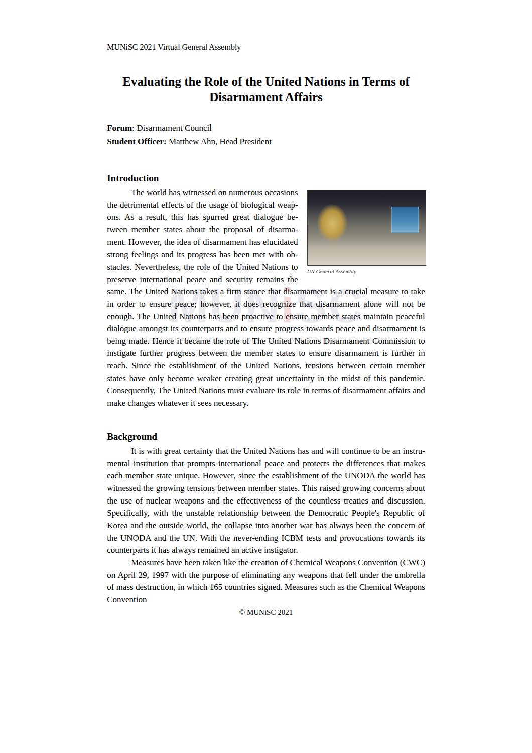MUNi SC
Model United Nations | International Schools Consortium
MUNiSC 2021 Virtual General Assembly
Evaluating the Role of the United Nations in Terms of
Disarmament Affairs
Forum: Disarmament Council
Student Officer: Matthew Ahn, Head President
Introduction
UN General Assembly
The world has witnessed on numerous occasions the detrimental effects of the usage of biological weapons. As a result, this has spurred great dialogue between member states about the proposal of disarmament. However, the idea of disarmament has elucidated strong feelings and its progress has been met with obstacles. Nevertheless, the role of the United Nations to preserve international peace and security remains the same. The United Nations takes a firm stance that disarmament is a crucial measure to take in order to ensure peace; however, it does recognize that disarmament alone will not be enough. The United Nations has been proactive to ensure member states maintain peaceful dialogue amongst its counterparts and to ensure progress towards peace and disarmament is being made. Hence it became the role of The United Nations Disarmament Commission to instigate further progress between the member states to ensure disarmament is further in reach. Since the establishment of the United Nations, tensions between certain member states have only become weaker creating great uncertainty in the midst of this pandemic. Consequently, The United Nations must evaluate its role in terms of disarmament affairs and make changes whatever it sees necessary.
Background
It is with great certainty that the United Nations has and will continue to be an instrumental institution that prompts international peace and protects the differences that makes each member state unique. However, since the establishment of the UNODA the world has witnessed the growing tensions between member states. This raised growing concerns about the use of nuclear weapons and the effectiveness of the countless treaties and discussion. Specifically, with the unstable relationship between the Democratic People's Republic of Korea and the outside world, the collapse into another war has always been the concern of the UNODA and the UN. With the never-ending ICBM tests and provocations towards its counterparts it has always remained an active instigator.
Measures have been taken like the creation of Chemical Weapons Convention (CWC) on April 29, 1997 with the purpose of eliminating any weapons that fell under the umbrella of mass destruction, in which 165 countries signed. Measures such as the Chemical Weapons Convention
© MUNiSC 2021